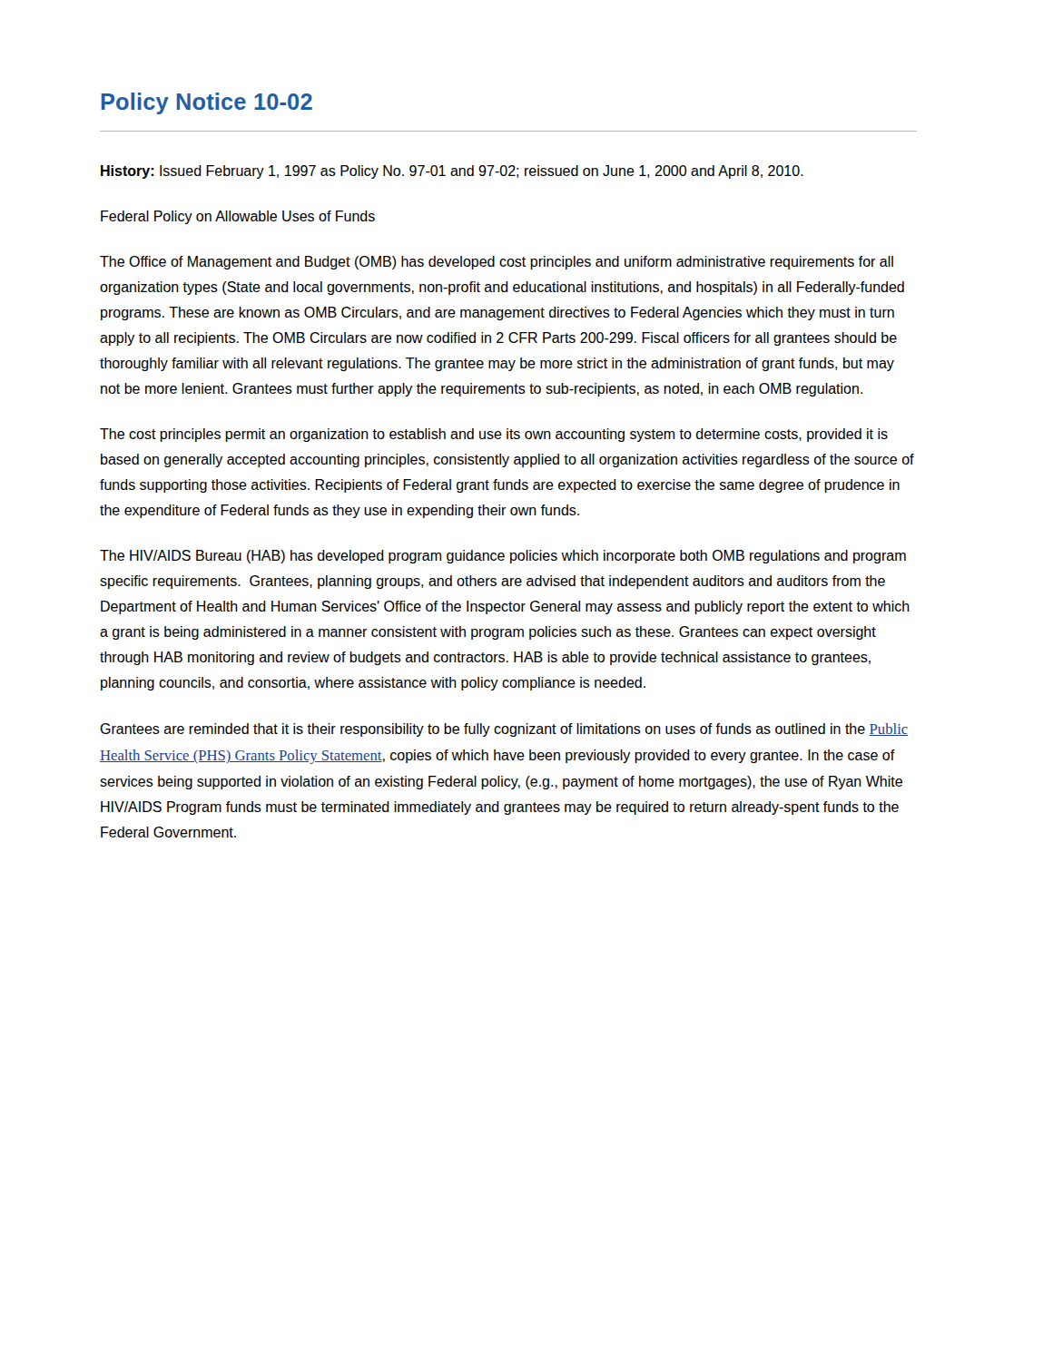Policy Notice 10-02
History: Issued February 1, 1997 as Policy No. 97-01 and 97-02; reissued on June 1, 2000 and April 8, 2010.
Federal Policy on Allowable Uses of Funds
The Office of Management and Budget (OMB) has developed cost principles and uniform administrative requirements for all organization types (State and local governments, non-profit and educational institutions, and hospitals) in all Federally-funded programs. These are known as OMB Circulars, and are management directives to Federal Agencies which they must in turn apply to all recipients. The OMB Circulars are now codified in 2 CFR Parts 200-299. Fiscal officers for all grantees should be thoroughly familiar with all relevant regulations. The grantee may be more strict in the administration of grant funds, but may not be more lenient. Grantees must further apply the requirements to sub-recipients, as noted, in each OMB regulation.
The cost principles permit an organization to establish and use its own accounting system to determine costs, provided it is based on generally accepted accounting principles, consistently applied to all organization activities regardless of the source of funds supporting those activities. Recipients of Federal grant funds are expected to exercise the same degree of prudence in the expenditure of Federal funds as they use in expending their own funds.
The HIV/AIDS Bureau (HAB) has developed program guidance policies which incorporate both OMB regulations and program specific requirements. Grantees, planning groups, and others are advised that independent auditors and auditors from the Department of Health and Human Services' Office of the Inspector General may assess and publicly report the extent to which a grant is being administered in a manner consistent with program policies such as these. Grantees can expect oversight through HAB monitoring and review of budgets and contractors. HAB is able to provide technical assistance to grantees, planning councils, and consortia, where assistance with policy compliance is needed.
Grantees are reminded that it is their responsibility to be fully cognizant of limitations on uses of funds as outlined in the Public Health Service (PHS) Grants Policy Statement, copies of which have been previously provided to every grantee. In the case of services being supported in violation of an existing Federal policy, (e.g., payment of home mortgages), the use of Ryan White HIV/AIDS Program funds must be terminated immediately and grantees may be required to return already-spent funds to the Federal Government.